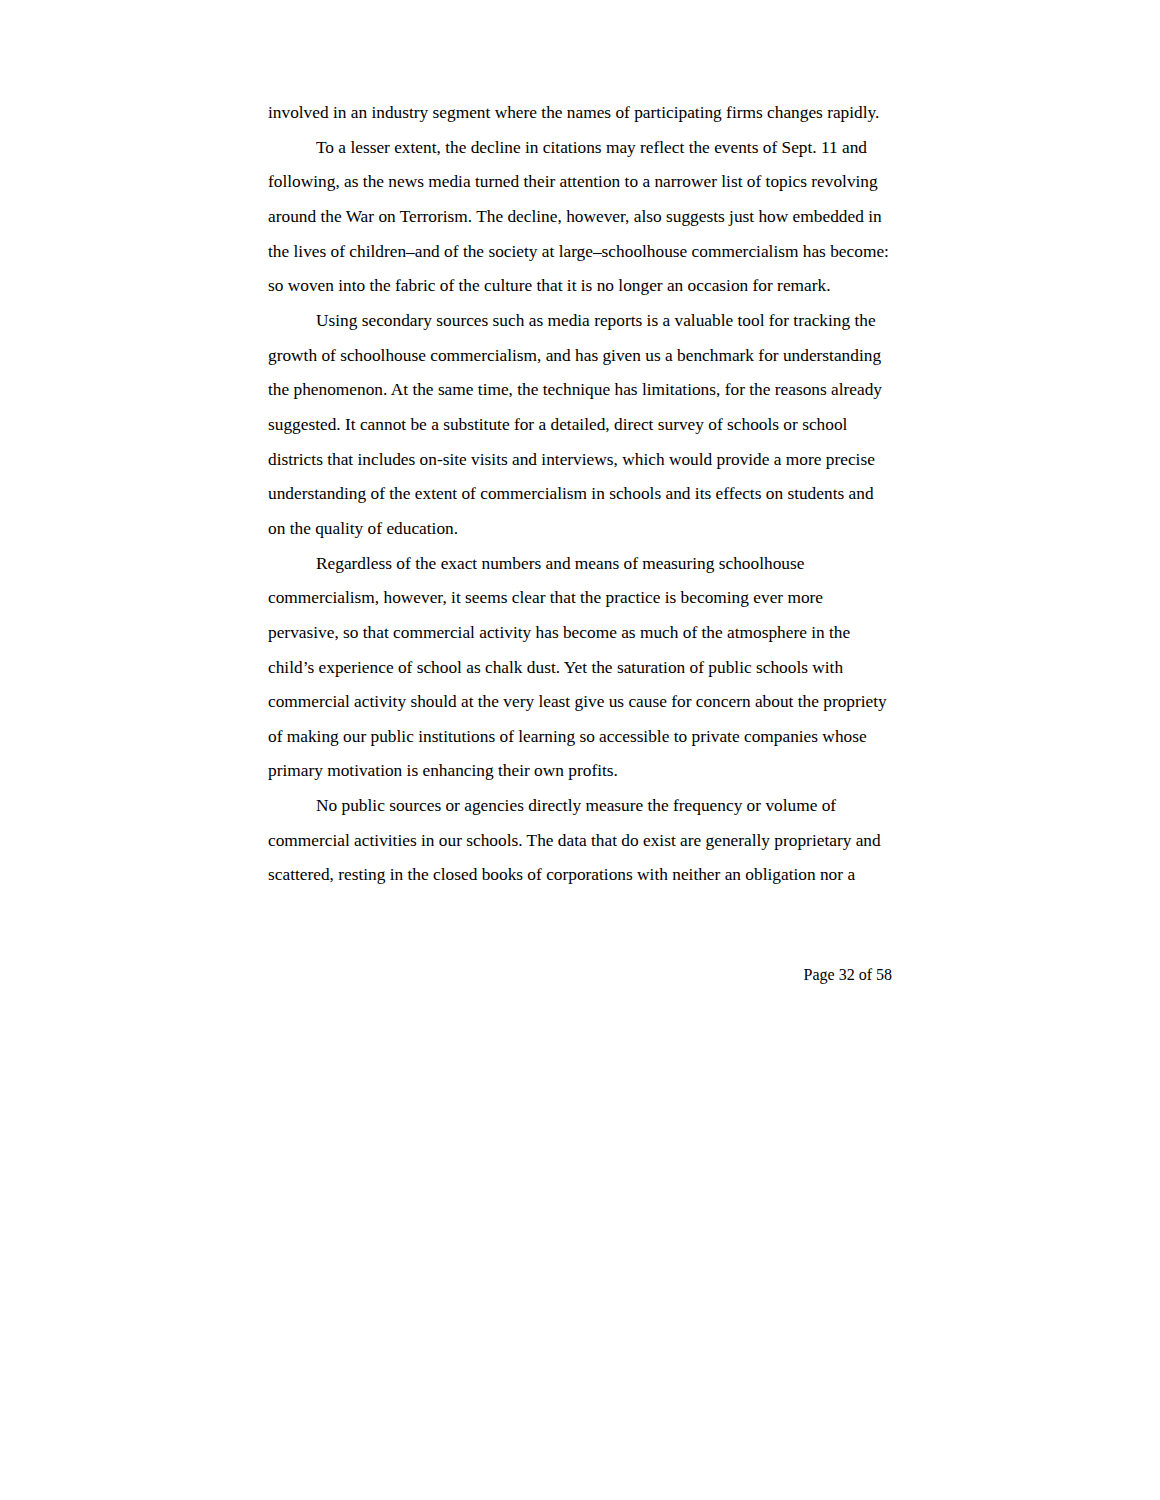involved in an industry segment where the names of participating firms changes rapidly.
To a lesser extent, the decline in citations may reflect the events of Sept. 11 and following, as the news media turned their attention to a narrower list of topics revolving around the War on Terrorism. The decline, however, also suggests just how embedded in the lives of children–and of the society at large–schoolhouse commercialism has become: so woven into the fabric of the culture that it is no longer an occasion for remark.
Using secondary sources such as media reports is a valuable tool for tracking the growth of schoolhouse commercialism, and has given us a benchmark for understanding the phenomenon. At the same time, the technique has limitations, for the reasons already suggested. It cannot be a substitute for a detailed, direct survey of schools or school districts that includes on-site visits and interviews, which would provide a more precise understanding of the extent of commercialism in schools and its effects on students and on the quality of education.
Regardless of the exact numbers and means of measuring schoolhouse commercialism, however, it seems clear that the practice is becoming ever more pervasive, so that commercial activity has become as much of the atmosphere in the child’s experience of school as chalk dust. Yet the saturation of public schools with commercial activity should at the very least give us cause for concern about the propriety of making our public institutions of learning so accessible to private companies whose primary motivation is enhancing their own profits.
No public sources or agencies directly measure the frequency or volume of commercial activities in our schools. The data that do exist are generally proprietary and scattered, resting in the closed books of corporations with neither an obligation nor a
Page 32 of 58